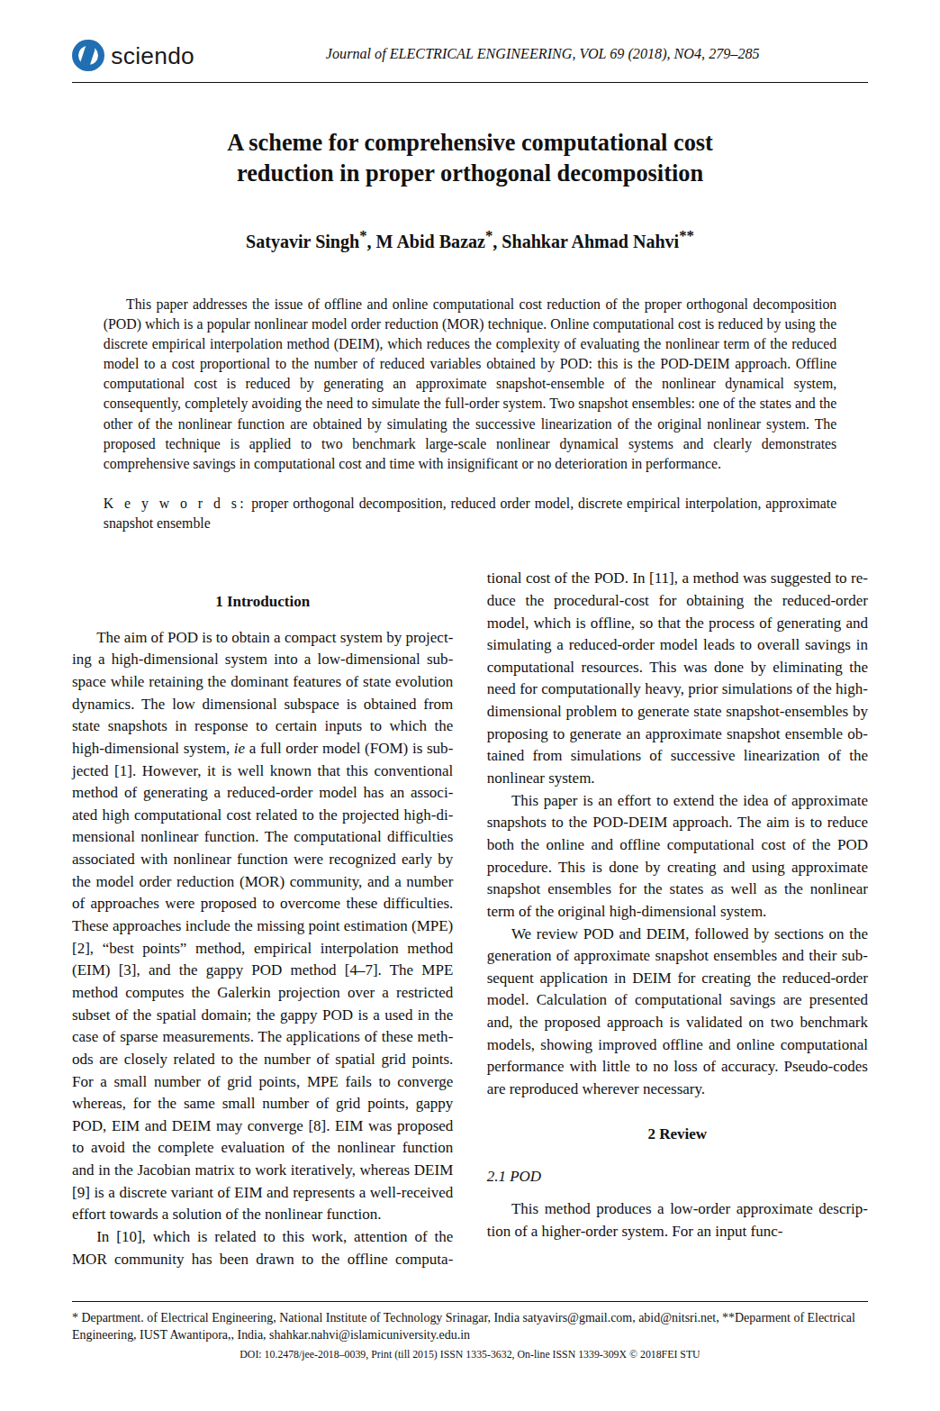sciendo
Journal of ELECTRICAL ENGINEERING, VOL 69 (2018), NO4, 279–285
A scheme for comprehensive computational cost
reduction in proper orthogonal decomposition
Satyavir Singh*, M Abid Bazaz*, Shahkar Ahmad Nahvi**
This paper addresses the issue of offline and online computational cost reduction of the proper orthogonal decomposition (POD) which is a popular nonlinear model order reduction (MOR) technique. Online computational cost is reduced by using the discrete empirical interpolation method (DEIM), which reduces the complexity of evaluating the nonlinear term of the reduced model to a cost proportional to the number of reduced variables obtained by POD: this is the POD-DEIM approach. Offline computational cost is reduced by generating an approximate snapshot-ensemble of the nonlinear dynamical system, consequently, completely avoiding the need to simulate the full-order system. Two snapshot ensembles: one of the states and the other of the nonlinear function are obtained by simulating the successive linearization of the original nonlinear system. The proposed technique is applied to two benchmark large-scale nonlinear dynamical systems and clearly demonstrates comprehensive savings in computational cost and time with insignificant or no deterioration in performance.
K e y w o r d s: proper orthogonal decomposition, reduced order model, discrete empirical interpolation, approximate snapshot ensemble
1 Introduction
The aim of POD is to obtain a compact system by projecting a high-dimensional system into a low-dimensional subspace while retaining the dominant features of state evolution dynamics. The low dimensional subspace is obtained from state snapshots in response to certain inputs to which the high-dimensional system, ie a full order model (FOM) is subjected [1]. However, it is well known that this conventional method of generating a reduced-order model has an associated high computational cost related to the projected high-dimensional nonlinear function. The computational difficulties associated with nonlinear function were recognized early by the model order reduction (MOR) community, and a number of approaches were proposed to overcome these difficulties. These approaches include the missing point estimation (MPE) [2], “best points” method, empirical interpolation method (EIM) [3], and the gappy POD method [4–7]. The MPE method computes the Galerkin projection over a restricted subset of the spatial domain; the gappy POD is a used in the case of sparse measurements. The applications of these methods are closely related to the number of spatial grid points. For a small number of grid points, MPE fails to converge whereas, for the same small number of grid points, gappy POD, EIM and DEIM may converge [8]. EIM was proposed to avoid the complete evaluation of the nonlinear function and in the Jacobian matrix to work iteratively, whereas DEIM [9] is a discrete variant of EIM and represents a well-received effort towards a solution of the nonlinear function.
In [10], which is related to this work, attention of the MOR community has been drawn to the offline computational cost of the POD. In [11], a method was suggested to reduce the procedural-cost for obtaining the reduced-order model, which is offline, so that the process of generating and simulating a reduced-order model leads to overall savings in computational resources. This was done by eliminating the need for computationally heavy, prior simulations of the high-dimensional problem to generate state snapshot-ensembles by proposing to generate an approximate snapshot ensemble obtained from simulations of successive linearization of the nonlinear system.
This paper is an effort to extend the idea of approximate snapshots to the POD-DEIM approach. The aim is to reduce both the online and offline computational cost of the POD procedure. This is done by creating and using approximate snapshot ensembles for the states as well as the nonlinear term of the original high-dimensional system.
We review POD and DEIM, followed by sections on the generation of approximate snapshot ensembles and their subsequent application in DEIM for creating the reduced-order model. Calculation of computational savings are presented and, the proposed approach is validated on two benchmark models, showing improved offline and online computational performance with little to no loss of accuracy. Pseudo-codes are reproduced wherever necessary.
2 Review
2.1 POD
This method produces a low-order approximate description of a higher-order system. For an input func-
* Department. of Electrical Engineering, National Institute of Technology Srinagar, India satyavirs@gmail.com, abid@nitsri.net, **Deparment of Electrical Engineering, IUST Awantipora,, India, shahkar.nahvi@islamicuniversity.edu.in
DOI: 10.2478/jee-2018–0039, Print (till 2015) ISSN 1335-3632, On-line ISSN 1339-309X © 2018FEI STU